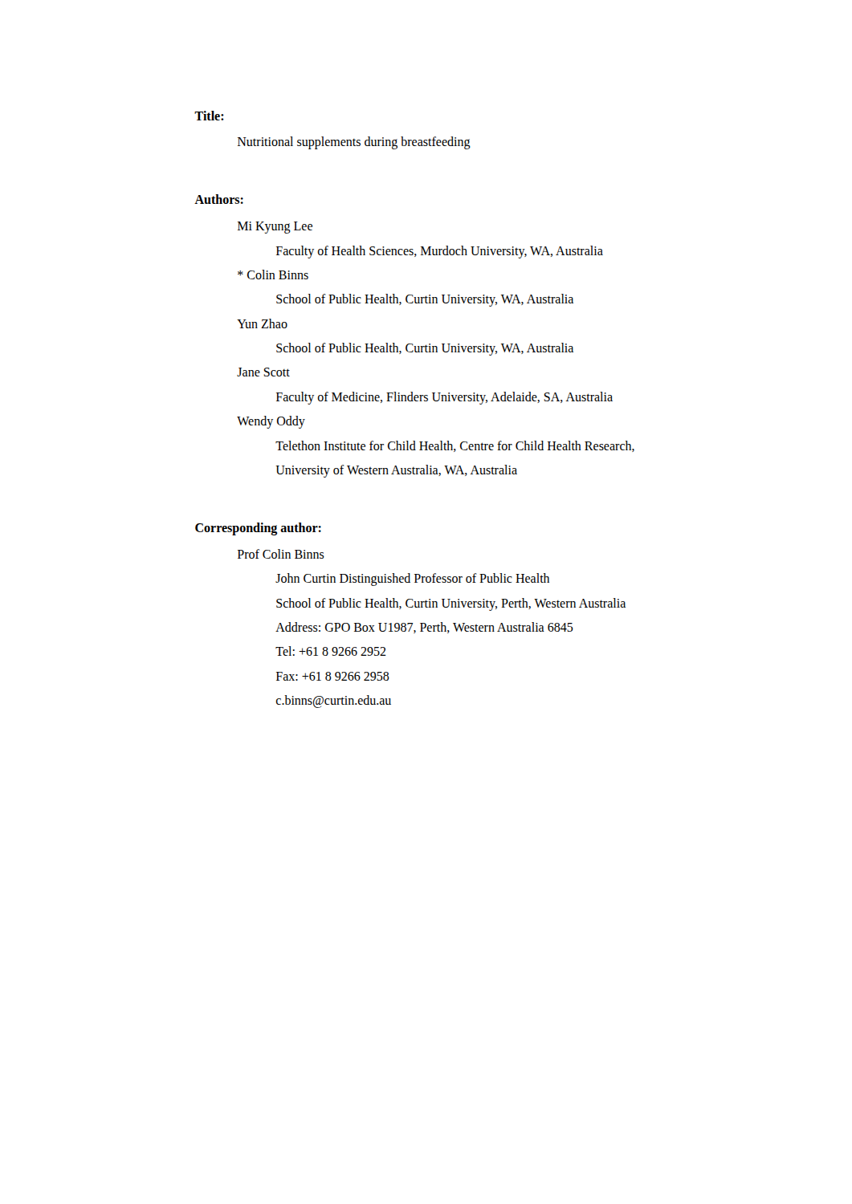Title:
Nutritional supplements during breastfeeding
Authors:
Mi Kyung Lee
Faculty of Health Sciences, Murdoch University, WA, Australia
* Colin Binns
School of Public Health, Curtin University, WA, Australia
Yun Zhao
School of Public Health, Curtin University, WA, Australia
Jane Scott
Faculty of Medicine, Flinders University, Adelaide, SA, Australia
Wendy Oddy
Telethon Institute for Child Health, Centre for Child Health Research,
University of Western Australia, WA, Australia
Corresponding author:
Prof Colin Binns
John Curtin Distinguished Professor of Public Health
School of Public Health, Curtin University, Perth, Western Australia
Address: GPO Box U1987, Perth, Western Australia 6845
Tel: +61 8 9266 2952
Fax: +61 8 9266 2958
c.binns@curtin.edu.au